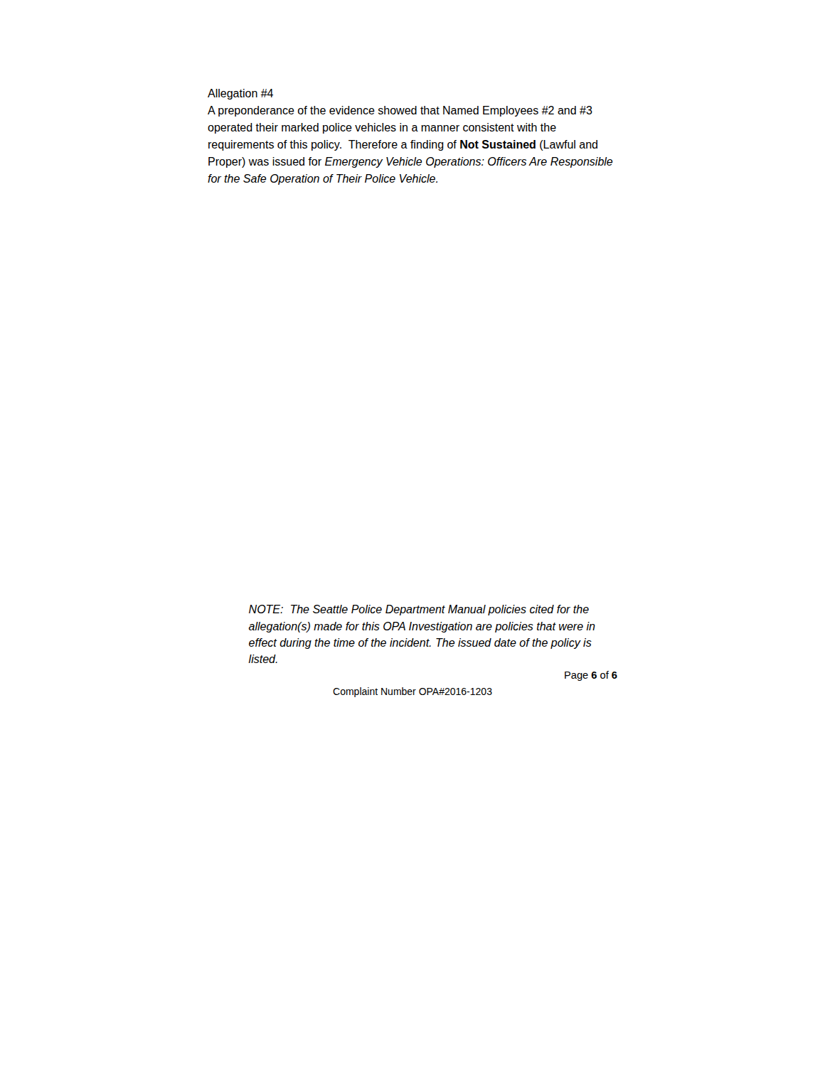Allegation #4
A preponderance of the evidence showed that Named Employees #2 and #3 operated their marked police vehicles in a manner consistent with the requirements of this policy. Therefore a finding of Not Sustained (Lawful and Proper) was issued for Emergency Vehicle Operations: Officers Are Responsible for the Safe Operation of Their Police Vehicle.
NOTE: The Seattle Police Department Manual policies cited for the allegation(s) made for this OPA Investigation are policies that were in effect during the time of the incident. The issued date of the policy is listed.
Page 6 of 6
Complaint Number OPA#2016-1203